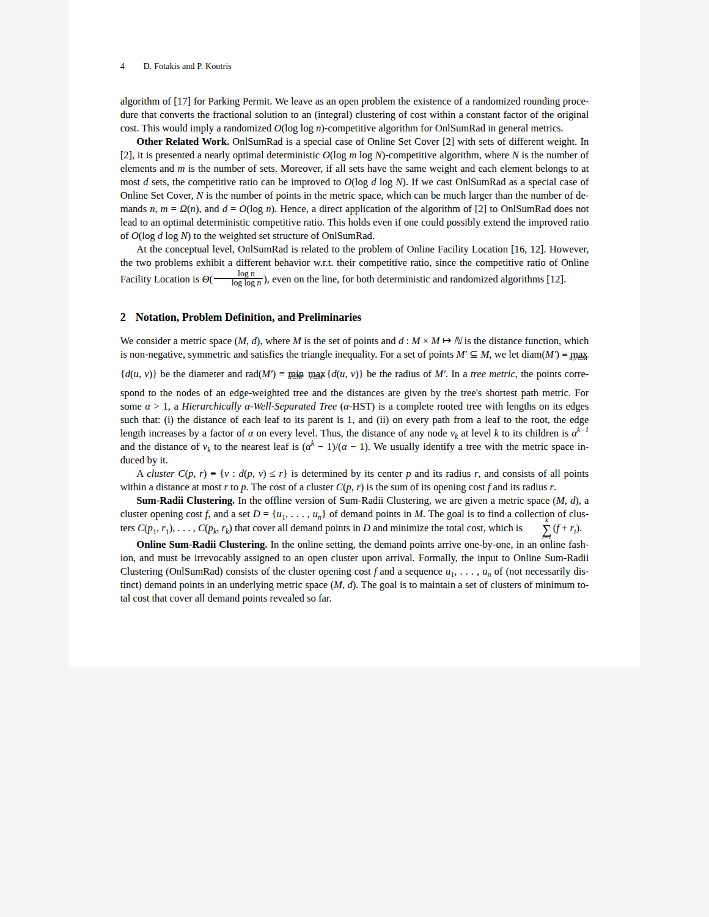4 D. Fotakis and P. Koutris
algorithm of [17] for Parking Permit. We leave as an open problem the existence of a randomized rounding procedure that converts the fractional solution to an (integral) clustering of cost within a constant factor of the original cost. This would imply a randomized O(log log n)-competitive algorithm for OnlSumRad in general metrics.
Other Related Work. OnlSumRad is a special case of Online Set Cover [2] with sets of different weight. In [2], it is presented a nearly optimal deterministic O(log m log N)-competitive algorithm, where N is the number of elements and m is the number of sets. Moreover, if all sets have the same weight and each element belongs to at most d sets, the competitive ratio can be improved to O(log d log N). If we cast OnlSumRad as a special case of Online Set Cover, N is the number of points in the metric space, which can be much larger than the number of demands n, m = Ω(n), and d = O(log n). Hence, a direct application of the algorithm of [2] to OnlSumRad does not lead to an optimal deterministic competitive ratio. This holds even if one could possibly extend the improved ratio of O(log d log N) to the weighted set structure of OnlSumRad.
At the conceptual level, OnlSumRad is related to the problem of Online Facility Location [16, 12]. However, the two problems exhibit a different behavior w.r.t. their competitive ratio, since the competitive ratio of Online Facility Location is Θ(log n log log n), even on the line, for both deterministic and randomized algorithms [12].
2 Notation, Problem Definition, and Preliminaries
We consider a metric space (M, d), where M is the set of points and d : M × M ↦ ℕ is the distance function, which is non-negative, symmetric and satisfies the triangle inequality. For a set of points M′ ⊆ M, we let diam(M′) ≡ maxu,v∈M′{d(u, v)} be the diameter and rad(M′) ≡ minu∈M′ maxv∈M′{d(u, v)} be the radius of M′. In a tree metric, the points correspond to the nodes of an edge-weighted tree and the distances are given by the tree's shortest path metric. For some α > 1, a Hierarchically α-Well-Separated Tree (α-HST) is a complete rooted tree with lengths on its edges such that: (i) the distance of each leaf to its parent is 1, and (ii) on every path from a leaf to the root, the edge length increases by a factor of α on every level. Thus, the distance of any node vk at level k to its children is αk−1 and the distance of vk to the nearest leaf is (αk − 1)/(α − 1). We usually identify a tree with the metric space induced by it.
A cluster C(p, r) ≡ {v : d(p, v) ≤ r} is determined by its center p and its radius r, and consists of all points within a distance at most r to p. The cost of a cluster C(p, r) is the sum of its opening cost f and its radius r.
Sum-Radii Clustering. In the offline version of Sum-Radii Clustering, we are given a metric space (M, d), a cluster opening cost f, and a set D = {u1, . . . , un} of demand points in M. The goal is to find a collection of clusters C(p1, r1), . . . , C(pk, rk) that cover all demand points in D and minimize the total cost, which is ∑ki=1(f + ri).
Online Sum-Radii Clustering. In the online setting, the demand points arrive one-by-one, in an online fashion, and must be irrevocably assigned to an open cluster upon arrival. Formally, the input to Online Sum-Radii Clustering (OnlSumRad) consists of the cluster opening cost f and a sequence u1, . . . , un of (not necessarily distinct) demand points in an underlying metric space (M, d). The goal is to maintain a set of clusters of minimum total cost that cover all demand points revealed so far.